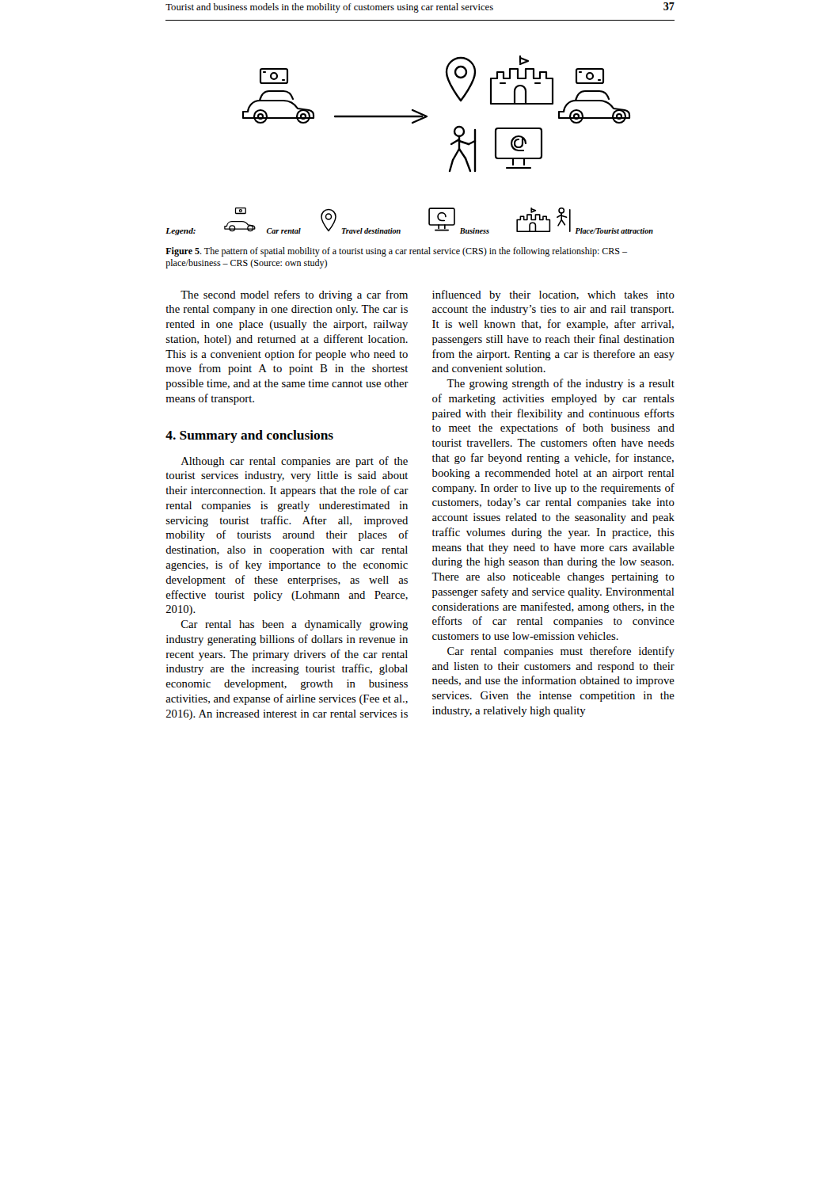Tourist and business models in the mobility of customers using car rental services 37
Legend: Car rental Travel destination Business Place/Tourist attraction
Figure 5. The pattern of spatial mobility of a tourist using a car rental service (CRS) in the following relationship: CRS – place/business – CRS (Source: own study)
The second model refers to driving a car from the rental company in one direction only. The car is rented in one place (usually the airport, railway station, hotel) and returned at a different location. This is a convenient option for people who need to move from point A to point B in the shortest possible time, and at the same time cannot use other means of transport.
4. Summary and conclusions
Although car rental companies are part of the tourist services industry, very little is said about their interconnection. It appears that the role of car rental companies is greatly underestimated in servicing tourist traffic. After all, improved mobility of tourists around their places of destination, also in cooperation with car rental agencies, is of key importance to the economic development of these enterprises, as well as effective tourist policy (Lohmann and Pearce, 2010).
Car rental has been a dynamically growing industry generating billions of dollars in revenue in recent years. The primary drivers of the car rental industry are the increasing tourist traffic, global economic development, growth in business activities, and expanse of airline services (Fee et al., 2016). An increased interest in car rental services is influenced by their location, which takes into account the industry’s ties to air and rail transport. It is well known that, for example, after arrival, passengers still have to reach their final destination from the airport. Renting a car is therefore an easy and convenient solution.
The growing strength of the industry is a result of marketing activities employed by car rentals paired with their flexibility and continuous efforts to meet the expectations of both business and tourist travellers. The customers often have needs that go far beyond renting a vehicle, for instance, booking a recommended hotel at an airport rental company. In order to live up to the requirements of customers, today’s car rental companies take into account issues related to the seasonality and peak traffic volumes during the year. In practice, this means that they need to have more cars available during the high season than during the low season. There are also noticeable changes pertaining to passenger safety and service quality. Environmental considerations are manifested, among others, in the efforts of car rental companies to convince customers to use low-emission vehicles.
Car rental companies must therefore identify and listen to their customers and respond to their needs, and use the information obtained to improve services. Given the intense competition in the industry, a relatively high quality